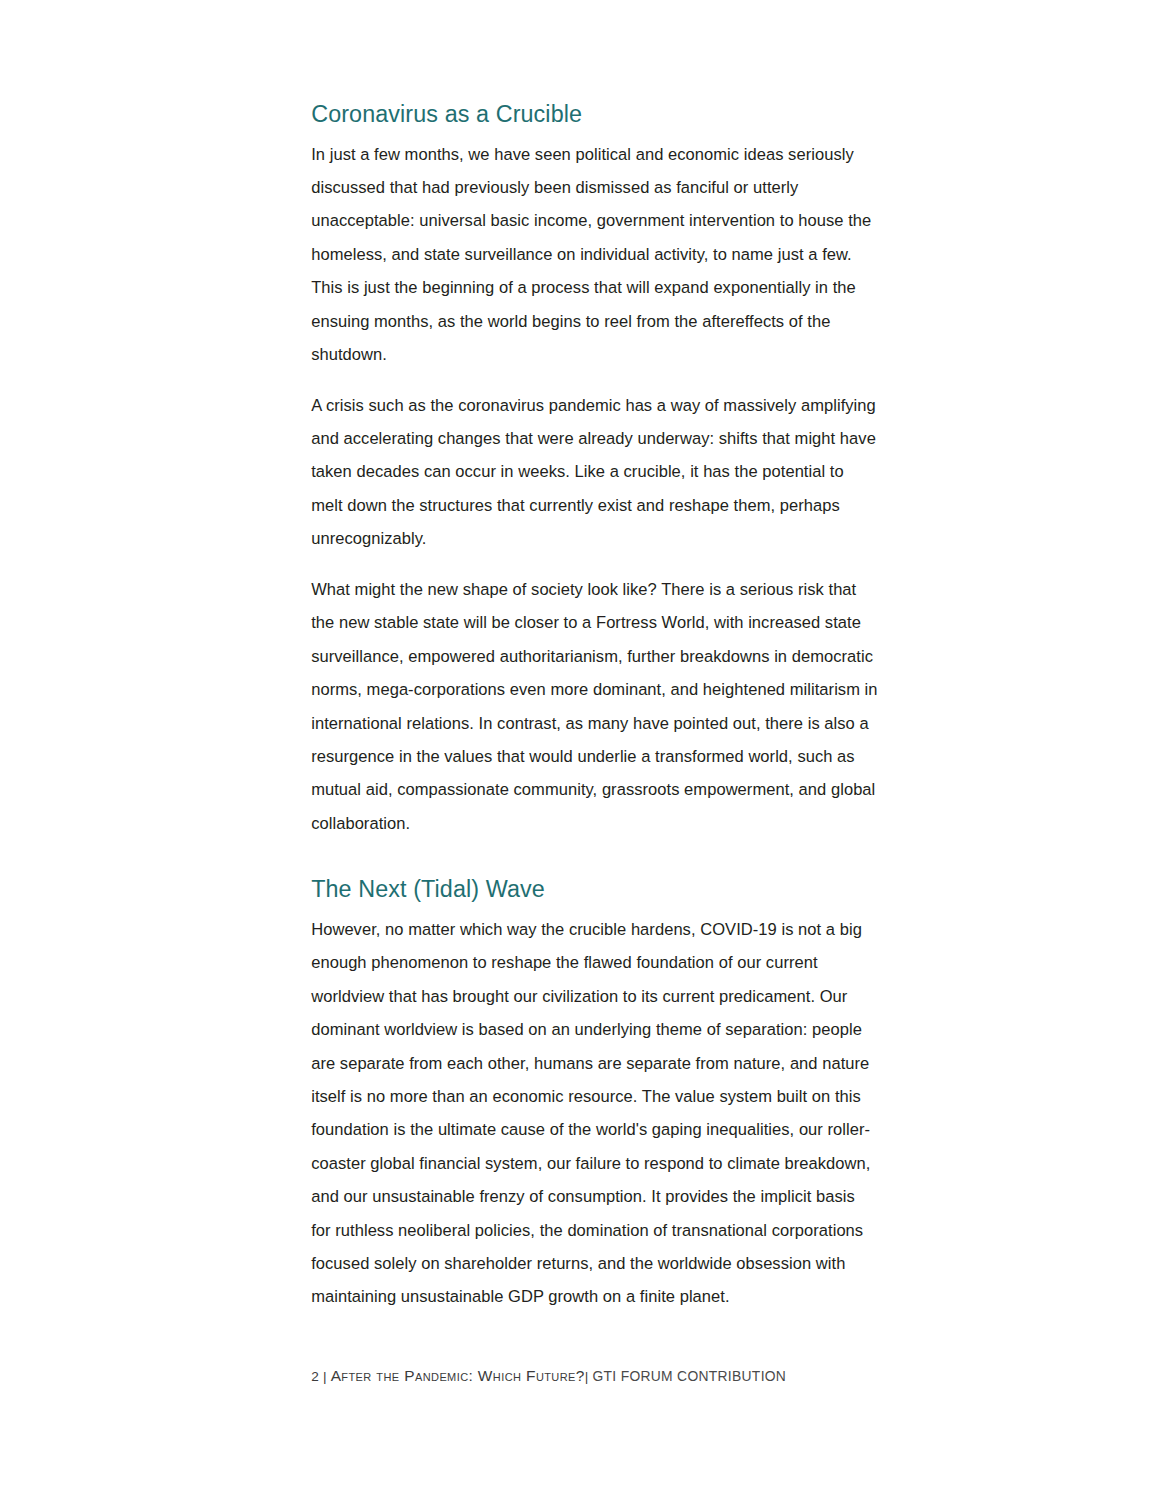Coronavirus as a Crucible
In just a few months, we have seen political and economic ideas seriously discussed that had previously been dismissed as fanciful or utterly unacceptable: universal basic income, government intervention to house the homeless, and state surveillance on individual activity, to name just a few. This is just the beginning of a process that will expand exponentially in the ensuing months, as the world begins to reel from the aftereffects of the shutdown.
A crisis such as the coronavirus pandemic has a way of massively amplifying and accelerating changes that were already underway: shifts that might have taken decades can occur in weeks. Like a crucible, it has the potential to melt down the structures that currently exist and reshape them, perhaps unrecognizably.
What might the new shape of society look like? There is a serious risk that the new stable state will be closer to a Fortress World, with increased state surveillance, empowered authoritarianism, further breakdowns in democratic norms, mega-corporations even more dominant, and heightened militarism in international relations. In contrast, as many have pointed out, there is also a resurgence in the values that would underlie a transformed world, such as mutual aid, compassionate community, grassroots empowerment, and global collaboration.
The Next (Tidal) Wave
However, no matter which way the crucible hardens, COVID-19 is not a big enough phenomenon to reshape the flawed foundation of our current worldview that has brought our civilization to its current predicament. Our dominant worldview is based on an underlying theme of separation: people are separate from each other, humans are separate from nature, and nature itself is no more than an economic resource. The value system built on this foundation is the ultimate cause of the world's gaping inequalities, our roller-coaster global financial system, our failure to respond to climate breakdown, and our unsustainable frenzy of consumption. It provides the implicit basis for ruthless neoliberal policies, the domination of transnational corporations focused solely on shareholder returns, and the worldwide obsession with maintaining unsustainable GDP growth on a finite planet.
2 | After the Pandemic: Which Future?| GTI FORUM CONTRIBUTION